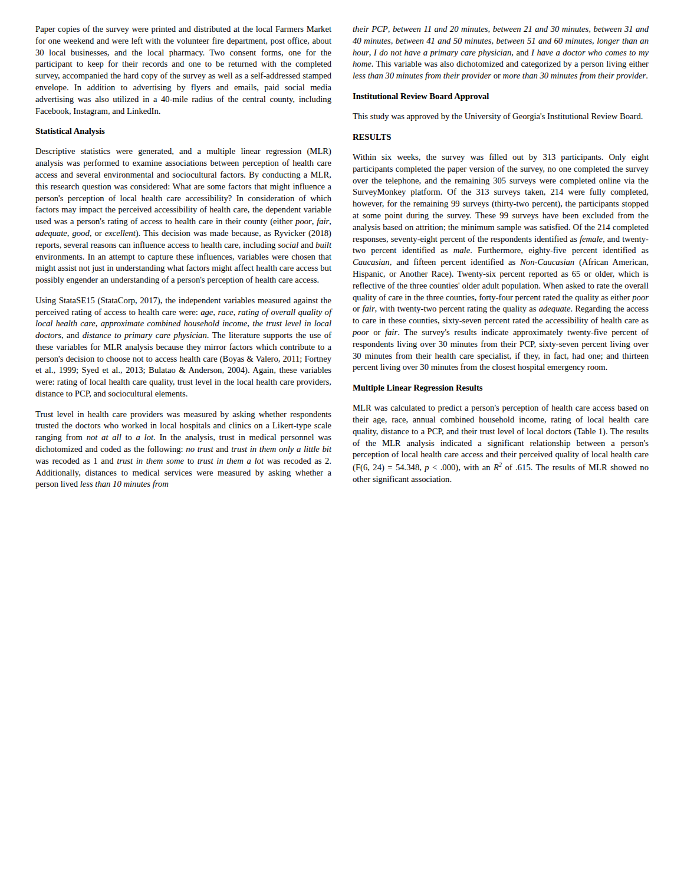Paper copies of the survey were printed and distributed at the local Farmers Market for one weekend and were left with the volunteer fire department, post office, about 30 local businesses, and the local pharmacy. Two consent forms, one for the participant to keep for their records and one to be returned with the completed survey, accompanied the hard copy of the survey as well as a self-addressed stamped envelope. In addition to advertising by flyers and emails, paid social media advertising was also utilized in a 40-mile radius of the central county, including Facebook, Instagram, and LinkedIn.
Statistical Analysis
Descriptive statistics were generated, and a multiple linear regression (MLR) analysis was performed to examine associations between perception of health care access and several environmental and sociocultural factors. By conducting a MLR, this research question was considered: What are some factors that might influence a person's perception of local health care accessibility? In consideration of which factors may impact the perceived accessibility of health care, the dependent variable used was a person's rating of access to health care in their county (either poor, fair, adequate, good, or excellent). This decision was made because, as Ryvicker (2018) reports, several reasons can influence access to health care, including social and built environments. In an attempt to capture these influences, variables were chosen that might assist not just in understanding what factors might affect health care access but possibly engender an understanding of a person's perception of health care access.
Using StataSE15 (StataCorp, 2017), the independent variables measured against the perceived rating of access to health care were: age, race, rating of overall quality of local health care, approximate combined household income, the trust level in local doctors, and distance to primary care physician. The literature supports the use of these variables for MLR analysis because they mirror factors which contribute to a person's decision to choose not to access health care (Boyas & Valero, 2011; Fortney et al., 1999; Syed et al., 2013; Bulatao & Anderson, 2004). Again, these variables were: rating of local health care quality, trust level in the local health care providers, distance to PCP, and sociocultural elements.
Trust level in health care providers was measured by asking whether respondents trusted the doctors who worked in local hospitals and clinics on a Likert-type scale ranging from not at all to a lot. In the analysis, trust in medical personnel was dichotomized and coded as the following: no trust and trust in them only a little bit was recoded as 1 and trust in them some to trust in them a lot was recoded as 2. Additionally, distances to medical services were measured by asking whether a person lived less than 10 minutes from
their PCP, between 11 and 20 minutes, between 21 and 30 minutes, between 31 and 40 minutes, between 41 and 50 minutes, between 51 and 60 minutes, longer than an hour, I do not have a primary care physician, and I have a doctor who comes to my home. This variable was also dichotomized and categorized by a person living either less than 30 minutes from their provider or more than 30 minutes from their provider.
Institutional Review Board Approval
This study was approved by the University of Georgia's Institutional Review Board.
RESULTS
Within six weeks, the survey was filled out by 313 participants. Only eight participants completed the paper version of the survey, no one completed the survey over the telephone, and the remaining 305 surveys were completed online via the SurveyMonkey platform. Of the 313 surveys taken, 214 were fully completed, however, for the remaining 99 surveys (thirty-two percent), the participants stopped at some point during the survey. These 99 surveys have been excluded from the analysis based on attrition; the minimum sample was satisfied. Of the 214 completed responses, seventy-eight percent of the respondents identified as female, and twenty-two percent identified as male. Furthermore, eighty-five percent identified as Caucasian, and fifteen percent identified as Non-Caucasian (African American, Hispanic, or Another Race). Twenty-six percent reported as 65 or older, which is reflective of the three counties' older adult population. When asked to rate the overall quality of care in the three counties, forty-four percent rated the quality as either poor or fair, with twenty-two percent rating the quality as adequate. Regarding the access to care in these counties, sixty-seven percent rated the accessibility of health care as poor or fair. The survey's results indicate approximately twenty-five percent of respondents living over 30 minutes from their PCP, sixty-seven percent living over 30 minutes from their health care specialist, if they, in fact, had one; and thirteen percent living over 30 minutes from the closest hospital emergency room.
Multiple Linear Regression Results
MLR was calculated to predict a person's perception of health care access based on their age, race, annual combined household income, rating of local health care quality, distance to a PCP, and their trust level of local doctors (Table 1). The results of the MLR analysis indicated a significant relationship between a person's perception of local health care access and their perceived quality of local health care (F(6, 24) = 54.348, p < .000), with an R2 of .615. The results of MLR showed no other significant association.